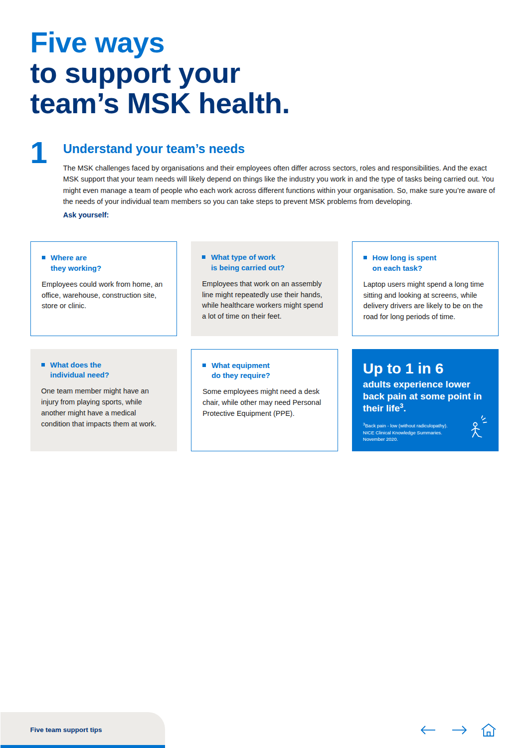Five ways
to support your
team’s MSK health.
1
Understand your team’s needs
The MSK challenges faced by organisations and their employees often differ across sectors, roles and responsibilities. And the exact MSK support that your team needs will likely depend on things like the industry you work in and the type of tasks being carried out. You might even manage a team of people who each work across different functions within your organisation. So, make sure you’re aware of the needs of your individual team members so you can take steps to prevent MSK problems from developing. Ask yourself:
Where are
they working?
Employees could work from home, an office, warehouse, construction site, store or clinic.
What type of work
is being carried out?
Employees that work on an assembly line might repeatedly use their hands, while healthcare workers might spend a lot of time on their feet.
How long is spent
on each task?
Laptop users might spend a long time sitting and looking at screens, while delivery drivers are likely to be on the road for long periods of time.
What does the
individual need?
One team member might have an injury from playing sports, while another might have a medical condition that impacts them at work.
What equipment
do they require?
Some employees might need a desk chair, while other may need Personal Protective Equipment (PPE).
Up to 1 in 6
adults experience lower back pain at some point in their life3.
3Back pain - low (without radiculopathy). NICE Clinical Knowledge Summaries. November 2020.
Five team support tips